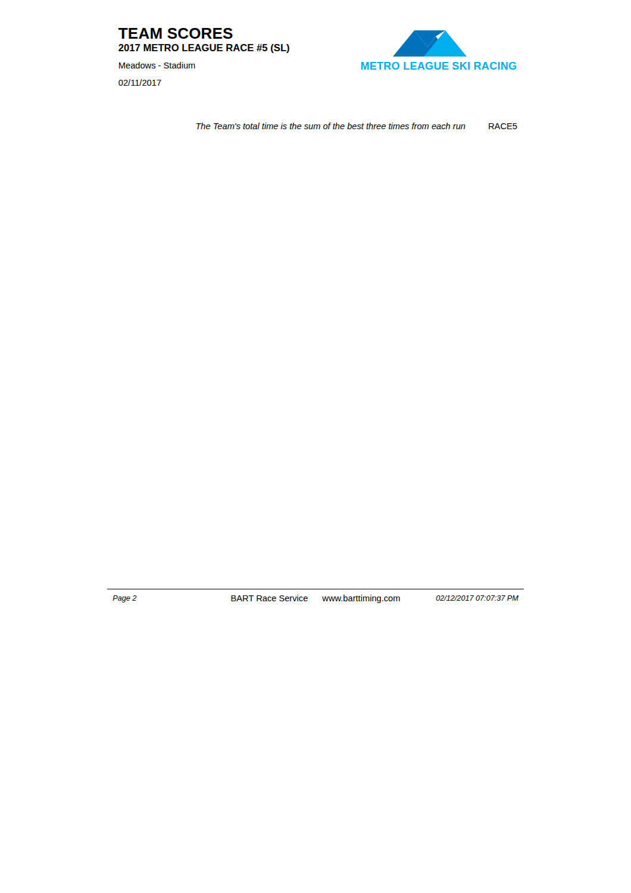TEAM SCORES
2017 METRO LEAGUE RACE #5 (SL)
Meadows - Stadium
02/11/2017
METRO LEAGUE SKI RACING
The Team's total time is the sum of the best three times from each run
RACE5
Page 2
BART Race Service www.barttiming.com
02/12/2017 07:07:37 PM